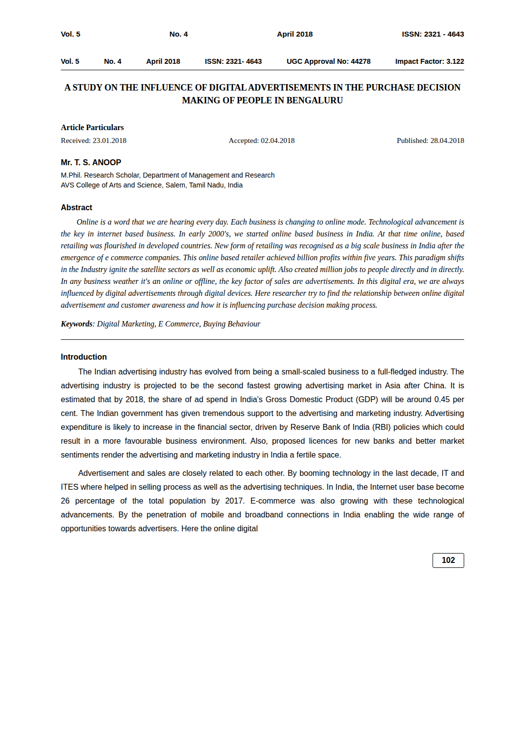Vol. 5 No. 4 April 2018 ISSN: 2321 - 4643
Vol. 5 No. 4 April 2018 ISSN: 2321- 4643 UGC Approval No: 44278 Impact Factor: 3.122
A Study on the Influence of Digital Advertisements in the Purchase Decision Making of People in Bengaluru
Article Particulars
Received: 23.01.2018 Accepted: 02.04.2018 Published: 28.04.2018
Mr. T. S. ANOOP
M.Phil. Research Scholar, Department of Management and Research
AVS College of Arts and Science, Salem, Tamil Nadu, India
Abstract
Online is a word that we are hearing every day. Each business is changing to online mode. Technological advancement is the key in internet based business. In early 2000's, we started online based business in India. At that time online, based retailing was flourished in developed countries. New form of retailing was recognised as a big scale business in India after the emergence of e commerce companies. This online based retailer achieved billion profits within five years. This paradigm shifts in the Industry ignite the satellite sectors as well as economic uplift. Also created million jobs to people directly and in directly. In any business weather it's an online or offline, the key factor of sales are advertisements. In this digital era, we are always influenced by digital advertisements through digital devices. Here researcher try to find the relationship between online digital advertisement and customer awareness and how it is influencing purchase decision making process.
Keywords: Digital Marketing, E Commerce, Buying Behaviour
Introduction
The Indian advertising industry has evolved from being a small-scaled business to a full-fledged industry. The advertising industry is projected to be the second fastest growing advertising market in Asia after China. It is estimated that by 2018, the share of ad spend in India's Gross Domestic Product (GDP) will be around 0.45 per cent. The Indian government has given tremendous support to the advertising and marketing industry. Advertising expenditure is likely to increase in the financial sector, driven by Reserve Bank of India (RBI) policies which could result in a more favourable business environment. Also, proposed licences for new banks and better market sentiments render the advertising and marketing industry in India a fertile space.
Advertisement and sales are closely related to each other. By booming technology in the last decade, IT and ITES where helped in selling process as well as the advertising techniques. In India, the Internet user base become 26 percentage of the total population by 2017. E-commerce was also growing with these technological advancements. By the penetration of mobile and broadband connections in India enabling the wide range of opportunities towards advertisers. Here the online digital
102